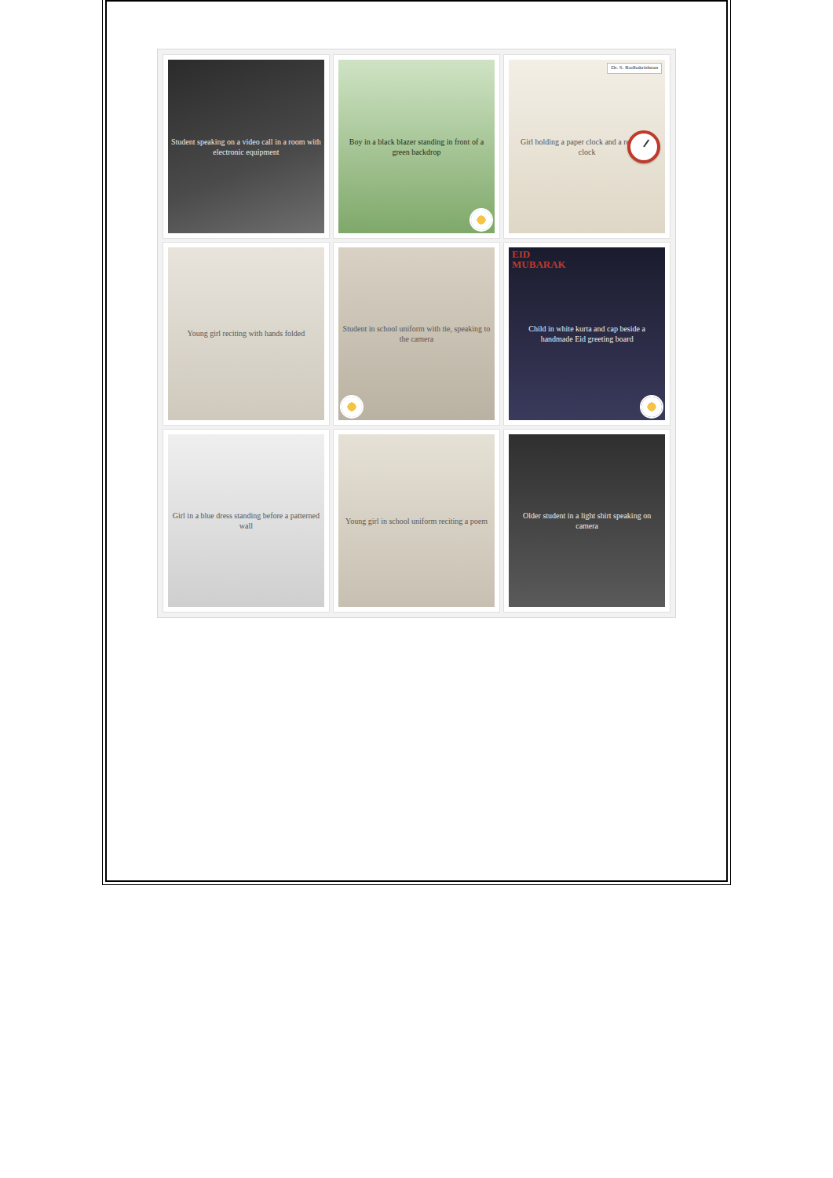Student speaking on a video call in a room with electronic equipment
Boy in a black blazer standing in front of a green backdrop
Girl holding a paper clock and a red alarm clock
Dr. S. Radhakrishnan
Young girl reciting with hands folded
Student in school uniform with tie, speaking to the camera
Child in white kurta and cap beside a handmade Eid greeting board
EID
MUBARAK
Girl in a blue dress standing before a patterned wall
Young girl in school uniform reciting a poem
Older student in a light shirt speaking on camera